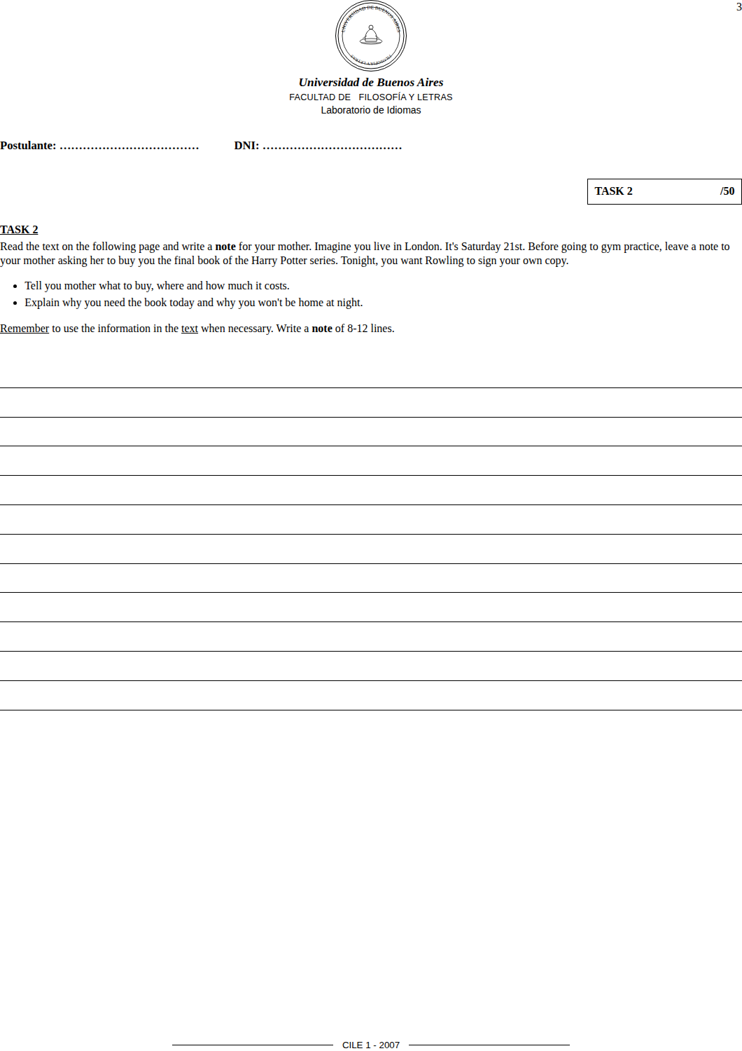3
UNIVERSIDAD DE BUENOS AIRES FILOSOFIA Y LETRAS
Universidad de Buenos Aires
FACULTAD DE FILOSOFÍA Y LETRAS
Laboratorio de Idiomas
Postulante: ……………………………… DNI: ………………………………
TASK 2 /50
TASK 2
Read the text on the following page and write a note for your mother. Imagine you live in London. It's Saturday 21st. Before going to gym practice, leave a note to your mother asking her to buy you the final book of the Harry Potter series. Tonight, you want Rowling to sign your own copy.
Tell you mother what to buy, where and how much it costs.
Explain why you need the book today and why you won't be home at night.
Remember to use the information in the text when necessary. Write a note of 8-12 lines.
CILE 1 - 2007